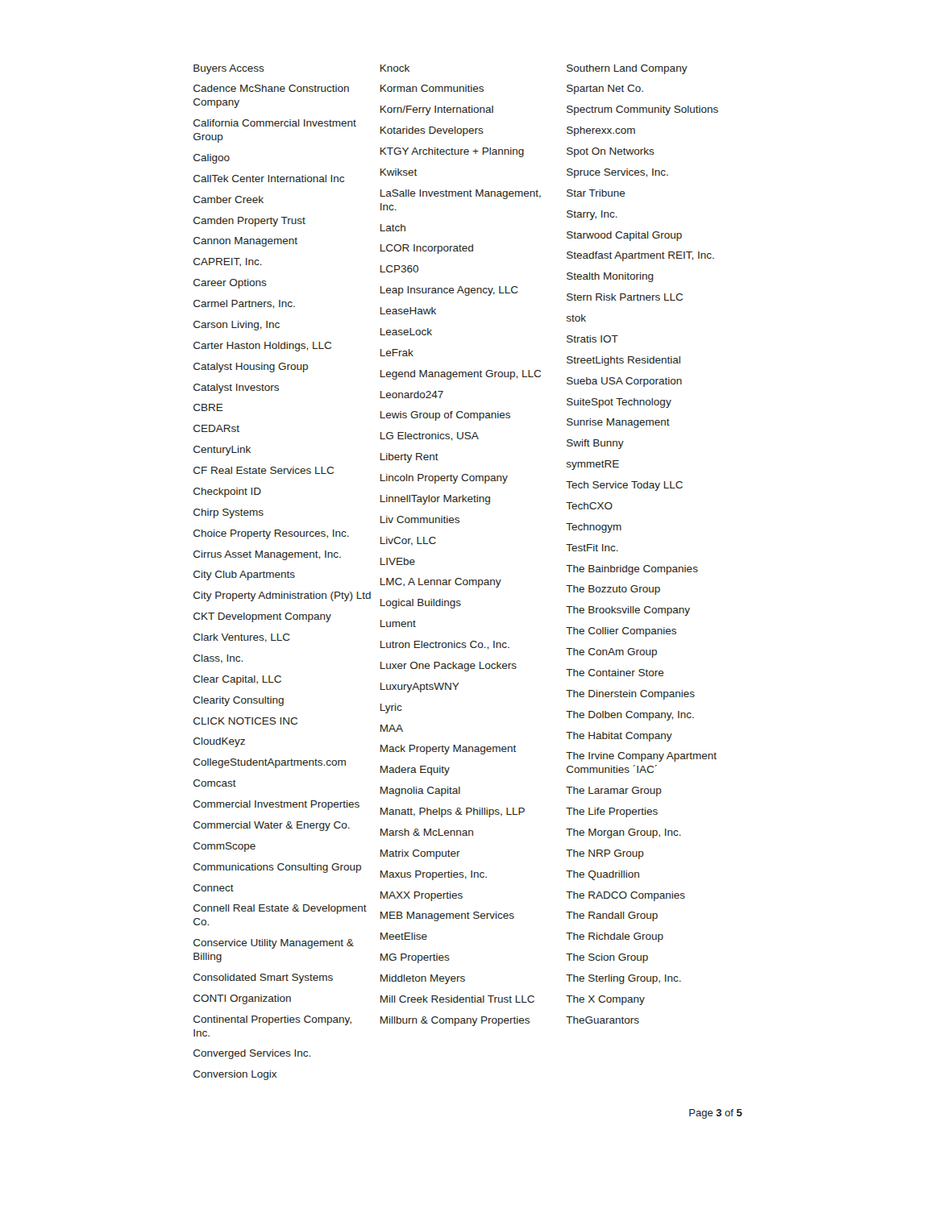| Buyers Access Cadence McShane Construction Company California Commercial Investment Group Caligoo CallTek Center International Inc Camber Creek Camden Property Trust Cannon Management CAPREIT, Inc. Career Options Carmel Partners, Inc. Carson Living, Inc Carter Haston Holdings, LLC Catalyst Housing Group Catalyst Investors CBRE CEDARst CenturyLink CF Real Estate Services LLC Checkpoint ID Chirp Systems Choice Property Resources, Inc. Cirrus Asset Management, Inc. City Club Apartments City Property Administration (Pty) Ltd CKT Development Company Clark Ventures, LLC Class, Inc. Clear Capital, LLC Clearity Consulting CLICK NOTICES INC CloudKeyz CollegeStudentApartments.com Comcast Commercial Investment Properties Commercial Water & Energy Co. CommScope Communications Consulting Group Connect Connell Real Estate & Development Co. Conservice Utility Management & Billing Consolidated Smart Systems CONTI Organization Continental Properties Company, Inc. Converged Services Inc. Conversion Logix | Knock Korman Communities Korn/Ferry International Kotarides Developers KTGY Architecture + Planning Kwikset LaSalle Investment Management, Inc. Latch LCOR Incorporated LCP360 Leap Insurance Agency, LLC LeaseHawk LeaseLock LeFrak Legend Management Group, LLC Leonardo247 Lewis Group of Companies LG Electronics, USA Liberty Rent Lincoln Property Company LinnellTaylor Marketing Liv Communities LivCor, LLC LIVEbe LMC, A Lennar Company Logical Buildings Lument Lutron Electronics Co., Inc. Luxer One Package Lockers LuxuryAptsWNY Lyric MAA Mack Property Management Madera Equity Magnolia Capital Manatt, Phelps & Phillips, LLP Marsh & McLennan Matrix Computer Maxus Properties, Inc. MAXX Properties MEB Management Services MeetElise MG Properties Middleton Meyers Mill Creek Residential Trust LLC Millburn & Company Properties | Southern Land Company Spartan Net Co. Spectrum Community Solutions Spherexx.com Spot On Networks Spruce Services, Inc. Star Tribune Starry, Inc. Starwood Capital Group Steadfast Apartment REIT, Inc. Stealth Monitoring Stern Risk Partners LLC stok Stratis IOT StreetLights Residential Sueba USA Corporation SuiteSpot Technology Sunrise Management Swift Bunny symmetRE Tech Service Today LLC TechCXO Technogym TestFit Inc. The Bainbridge Companies The Bozzuto Group The Brooksville Company The Collier Companies The ConAm Group The Container Store The Dinerstein Companies The Dolben Company, Inc. The Habitat Company The Irvine Company Apartment Communities ´IAC´ The Laramar Group The Life Properties The Morgan Group, Inc. The NRP Group The Quadrillion The RADCO Companies The Randall Group The Richdale Group The Scion Group The Sterling Group, Inc. The X Company TheGuarantors |
Page 3 of 5